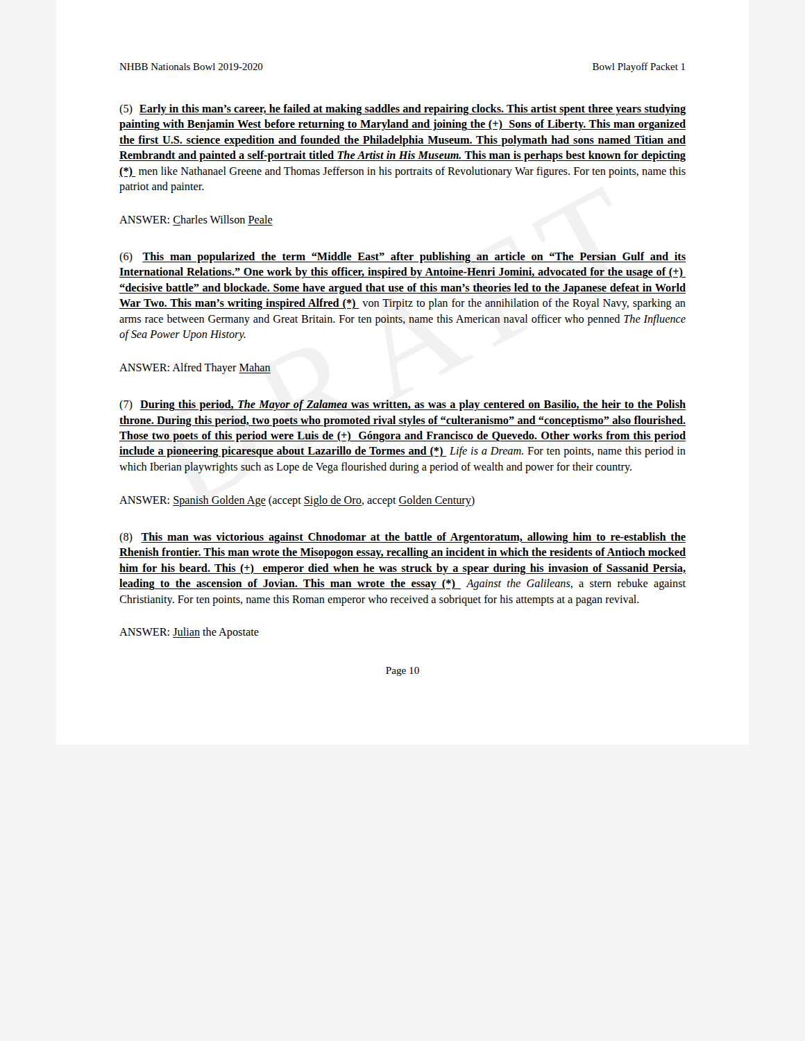DRAFT
NHBB Nationals Bowl 2019-2020 Bowl Playoff Packet 1
(5) Early in this man’s career, he failed at making saddles and repairing clocks. This artist spent three years studying painting with Benjamin West before returning to Maryland and joining the (+) Sons of Liberty. This man organized the first U.S. science expedition and founded the Philadelphia Museum. This polymath had sons named Titian and Rembrandt and painted a self-portrait titled The Artist in His Museum. This man is perhaps best known for depicting (*) men like Nathanael Greene and Thomas Jefferson in his portraits of Revolutionary War figures. For ten points, name this patriot and painter.
ANSWER: Charles Willson Peale
(6) This man popularized the term “Middle East” after publishing an article on “The Persian Gulf and its International Relations.” One work by this officer, inspired by Antoine-Henri Jomini, advocated for the usage of (+) “decisive battle” and blockade. Some have argued that use of this man’s theories led to the Japanese defeat in World War Two. This man’s writing inspired Alfred (*) von Tirpitz to plan for the annihilation of the Royal Navy, sparking an arms race between Germany and Great Britain. For ten points, name this American naval officer who penned The Influence of Sea Power Upon History.
ANSWER: Alfred Thayer Mahan
(7) During this period, The Mayor of Zalamea was written, as was a play centered on Basilio, the heir to the Polish throne. During this period, two poets who promoted rival styles of “culteranismo” and “conceptismo” also flourished. Those two poets of this period were Luis de (+) Góngora and Francisco de Quevedo. Other works from this period include a pioneering picaresque about Lazarillo de Tormes and (*) Life is a Dream. For ten points, name this period in which Iberian playwrights such as Lope de Vega flourished during a period of wealth and power for their country.
ANSWER: Spanish Golden Age (accept Siglo de Oro, accept Golden Century)
(8) This man was victorious against Chnodomar at the battle of Argentoratum, allowing him to re-establish the Rhenish frontier. This man wrote the Misopogon essay, recalling an incident in which the residents of Antioch mocked him for his beard. This (+) emperor died when he was struck by a spear during his invasion of Sassanid Persia, leading to the ascension of Jovian. This man wrote the essay (*) Against the Galileans, a stern rebuke against Christianity. For ten points, name this Roman emperor who received a sobriquet for his attempts at a pagan revival.
ANSWER: Julian the Apostate
Page 10